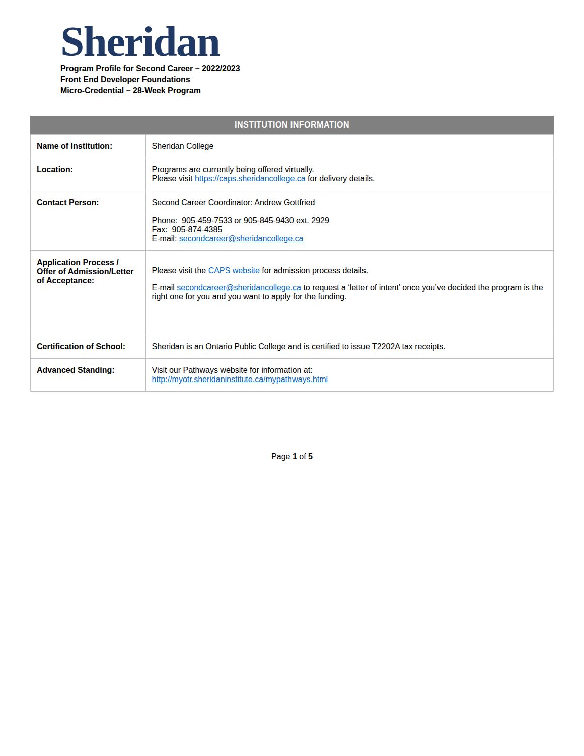Sheridan
Program Profile for Second Career – 2022/2023
Front End Developer Foundations
Micro-Credential – 28-Week Program
INSTITUTION INFORMATION
| Name of Institution: | Sheridan College |
| Location: | Programs are currently being offered virtually. Please visit https://caps.sheridancollege.ca for delivery details. |
| Contact Person: | Second Career Coordinator: Andrew Gottfried Phone: 905-459-7533 or 905-845-9430 ext. 2929 Fax: 905-874-4385 E-mail: secondcareer@sheridancollege.ca |
| Application Process / Offer of Admission/Letter of Acceptance: | Please visit the CAPS website for admission process details. E-mail secondcareer@sheridancollege.ca to request a ‘letter of intent’ once you’ve decided the program is the right one for you and you want to apply for the funding. |
| Certification of School: | Sheridan is an Ontario Public College and is certified to issue T2202A tax receipts. |
| Advanced Standing: | Visit our Pathways website for information at: http://myotr.sheridaninstitute.ca/mypathways.html |
Page 1 of 5